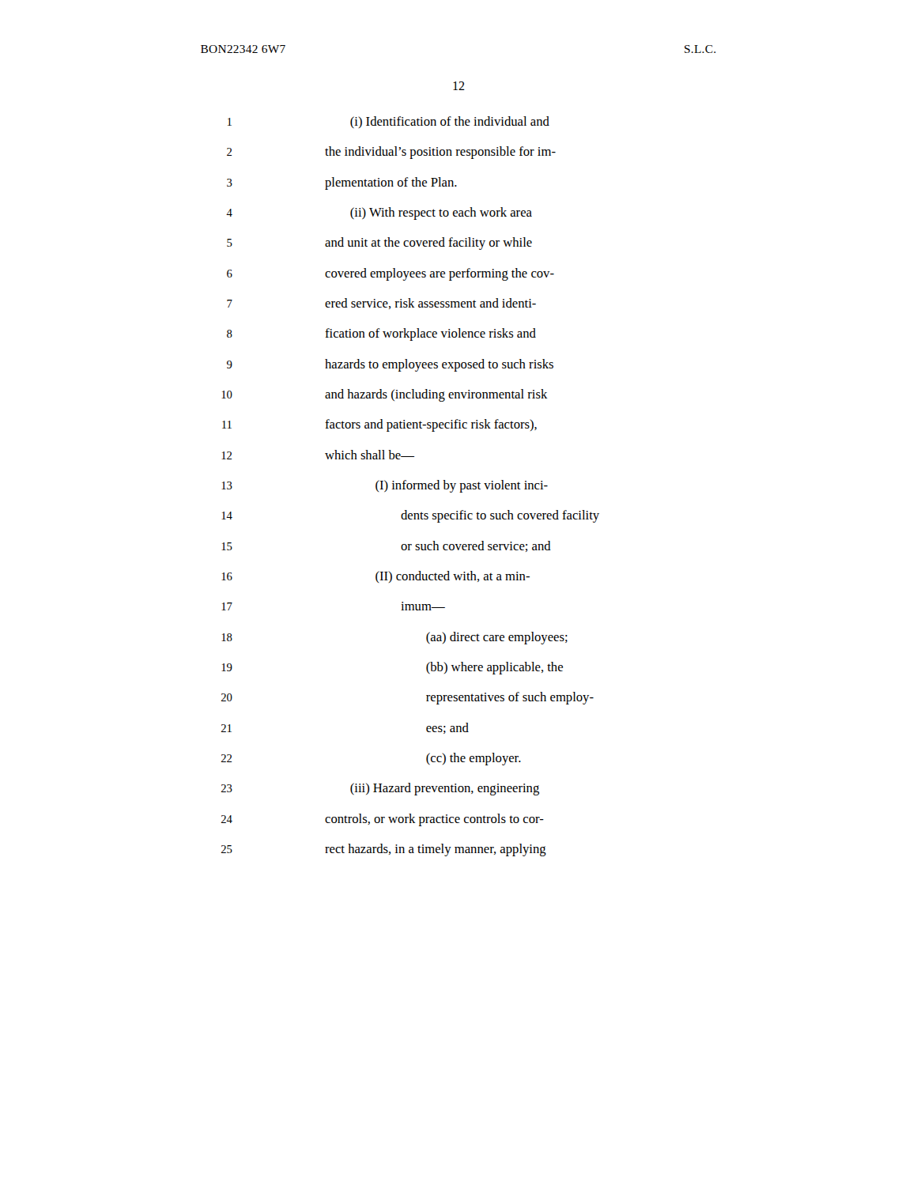BON22342 6W7 S.L.C.
12
| 1 | (i) Identification of the individual and |
| 2 | the individual’s position responsible for im- |
| 3 | plementation of the Plan. |
| 4 | (ii) With respect to each work area |
| 5 | and unit at the covered facility or while |
| 6 | covered employees are performing the cov- |
| 7 | ered service, risk assessment and identi- |
| 8 | fication of workplace violence risks and |
| 9 | hazards to employees exposed to such risks |
| 10 | and hazards (including environmental risk |
| 11 | factors and patient-specific risk factors), |
| 12 | which shall be— |
| 13 | (I) informed by past violent inci- |
| 14 | dents specific to such covered facility |
| 15 | or such covered service; and |
| 16 | (II) conducted with, at a min- |
| 17 | imum— |
| 18 | (aa) direct care employees; |
| 19 | (bb) where applicable, the |
| 20 | representatives of such employ- |
| 21 | ees; and |
| 22 | (cc) the employer. |
| 23 | (iii) Hazard prevention, engineering |
| 24 | controls, or work practice controls to cor- |
| 25 | rect hazards, in a timely manner, applying |